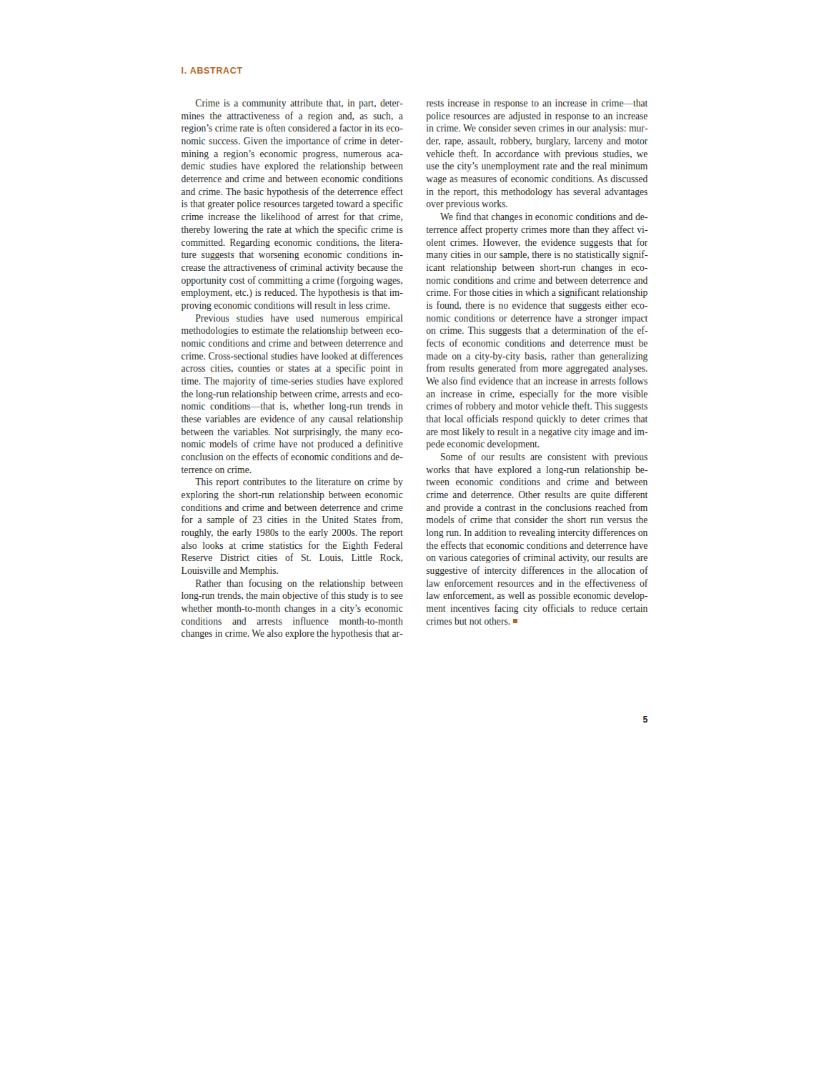I. Abstract
Crime is a community attribute that, in part, determines the attractiveness of a region and, as such, a region’s crime rate is often considered a factor in its economic success. Given the importance of crime in determining a region’s economic progress, numerous academic studies have explored the relationship between deterrence and crime and between economic conditions and crime. The basic hypothesis of the deterrence effect is that greater police resources targeted toward a specific crime increase the likelihood of arrest for that crime, thereby lowering the rate at which the specific crime is committed. Regarding economic conditions, the literature suggests that worsening economic conditions increase the attractiveness of criminal activity because the opportunity cost of committing a crime (forgoing wages, employment, etc.) is reduced. The hypothesis is that improving economic conditions will result in less crime.
Previous studies have used numerous empirical methodologies to estimate the relationship between economic conditions and crime and between deterrence and crime. Cross-sectional studies have looked at differences across cities, counties or states at a specific point in time. The majority of time-series studies have explored the long-run relationship between crime, arrests and economic conditions—that is, whether long-run trends in these variables are evidence of any causal relationship between the variables. Not surprisingly, the many economic models of crime have not produced a definitive conclusion on the effects of economic conditions and deterrence on crime.
This report contributes to the literature on crime by exploring the short-run relationship between economic conditions and crime and between deterrence and crime for a sample of 23 cities in the United States from, roughly, the early 1980s to the early 2000s. The report also looks at crime statistics for the Eighth Federal Reserve District cities of St. Louis, Little Rock, Louisville and Memphis.
Rather than focusing on the relationship between long-run trends, the main objective of this study is to see whether month-to-month changes in a city’s economic conditions and arrests influence month-to-month changes in crime. We also explore the hypothesis that arrests increase in response to an increase in crime—that police resources are adjusted in response to an increase in crime. We consider seven crimes in our analysis: murder, rape, assault, robbery, burglary, larceny and motor vehicle theft. In accordance with previous studies, we use the city’s unemployment rate and the real minimum wage as measures of economic conditions. As discussed in the report, this methodology has several advantages over previous works.
We find that changes in economic conditions and deterrence affect property crimes more than they affect violent crimes. However, the evidence suggests that for many cities in our sample, there is no statistically significant relationship between short-run changes in economic conditions and crime and between deterrence and crime. For those cities in which a significant relationship is found, there is no evidence that suggests either economic conditions or deterrence have a stronger impact on crime. This suggests that a determination of the effects of economic conditions and deterrence must be made on a city-by-city basis, rather than generalizing from results generated from more aggregated analyses. We also find evidence that an increase in arrests follows an increase in crime, especially for the more visible crimes of robbery and motor vehicle theft. This suggests that local officials respond quickly to deter crimes that are most likely to result in a negative city image and impede economic development.
Some of our results are consistent with previous works that have explored a long-run relationship between economic conditions and crime and between crime and deterrence. Other results are quite different and provide a contrast in the conclusions reached from models of crime that consider the short run versus the long run. In addition to revealing intercity differences on the effects that economic conditions and deterrence have on various categories of criminal activity, our results are suggestive of intercity differences in the allocation of law enforcement resources and in the effectiveness of law enforcement, as well as possible economic development incentives facing city officials to reduce certain crimes but not others.
5